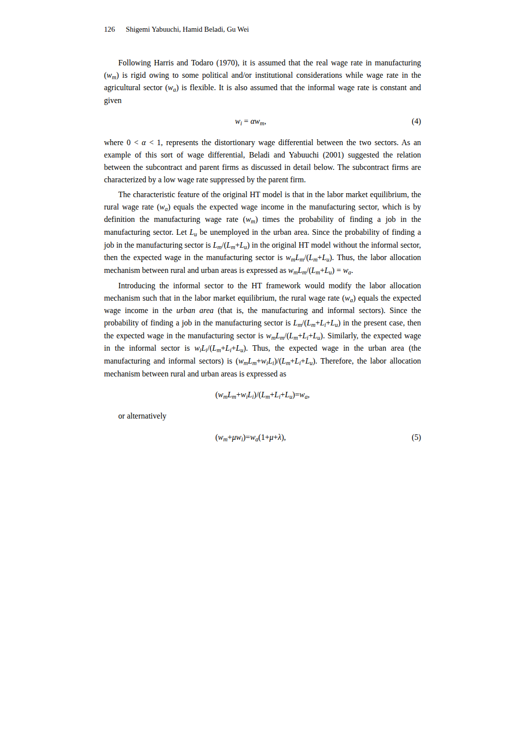126 Shigemi Yabuuchi, Hamid Beladi, Gu Wei
Following Harris and Todaro (1970), it is assumed that the real wage rate in manufacturing (wm) is rigid owing to some political and/or institutional considerations while wage rate in the agricultural sector (wa) is flexible. It is also assumed that the informal wage rate is constant and given
wi = αwm, (4)
where 0 < α < 1, represents the distortionary wage differential between the two sectors. As an example of this sort of wage differential, Beladi and Yabuuchi (2001) suggested the relation between the subcontract and parent firms as discussed in detail below. The subcontract firms are characterized by a low wage rate suppressed by the parent firm.
The characteristic feature of the original HT model is that in the labor market equilibrium, the rural wage rate (wa) equals the expected wage income in the manufacturing sector, which is by definition the manufacturing wage rate (wm) times the probability of finding a job in the manufacturing sector. Let Lu be unemployed in the urban area. Since the probability of finding a job in the manufacturing sector is Lm/(Lm+Lu) in the original HT model without the informal sector, then the expected wage in the manufacturing sector is wmLm/(Lm+Lu). Thus, the labor allocation mechanism between rural and urban areas is expressed as wmLm/(Lm+Lu) = wa.
Introducing the informal sector to the HT framework would modify the labor allocation mechanism such that in the labor market equilibrium, the rural wage rate (wa) equals the expected wage income in the urban area (that is, the manufacturing and informal sectors). Since the probability of finding a job in the manufacturing sector is Lm/(Lm+Li+Lu) in the present case, then the expected wage in the manufacturing sector is wmLm/(Lm+Li+Lu). Similarly, the expected wage in the informal sector is wiLi/(Lm+Li+Lu). Thus, the expected wage in the urban area (the manufacturing and informal sectors) is (wmLm+wiLi)/(Lm+Li+Lu). Therefore, the labor allocation mechanism between rural and urban areas is expressed as
(wmLm+wiLi)/(Lm+Li+Lu)=wa,
or alternatively
(wm+μwi)=wa(1+μ+λ), (5)